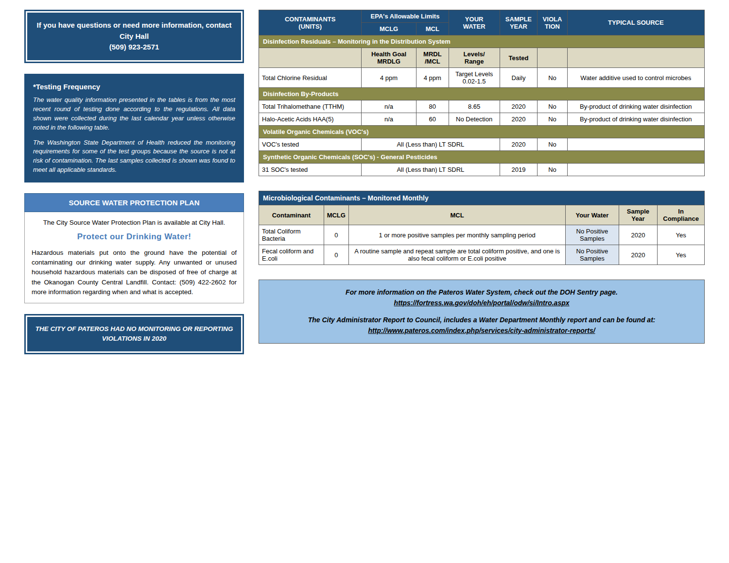If you have questions or need more information, contact City Hall
(509) 923-2571
*Testing Frequency
The water quality information presented in the tables is from the most recent round of testing done according to the regulations. All data shown were collected during the last calendar year unless otherwise noted in the following table.
The Washington State Department of Health reduced the monitoring requirements for some of the test groups because the source is not at risk of contamination. The last samples collected is shown was found to meet all applicable standards.
SOURCE WATER PROTECTION PLAN
The City Source Water Protection Plan is available at City Hall.
Protect our Drinking Water!
Hazardous materials put onto the ground have the potential of contaminating our drinking water supply. Any unwanted or unused household hazardous materials can be disposed of free of charge at the Okanogan County Central Landfill. Contact: (509) 422-2602 for more information regarding when and what is accepted.
THE CITY OF PATEROS HAD NO MONITORING OR REPORTING VIOLATIONS IN 2020
| CONTAMINANTS (UNITS) | EPA's Allowable Limits | YOUR WATER | SAMPLE YEAR | VIOLA TION | TYPICAL SOURCE |
| --- | --- | --- | --- | --- | --- |
| MCLG | MCL |
| Disinfection Residuals – Monitoring in the Distribution System |
| | Health Goal MRDLG | MRDL /MCL | Levels/ Range | Tested | | |
| Total Chlorine Residual | 4 ppm | 4 ppm | Target Levels 0.02-1.5 | Daily | No | Water additive used to control microbes |
| Disinfection By-Products |
| Total Trihalomethane (TTHM) | n/a | 80 | 8.65 | 2020 | No | By-product of drinking water disinfection |
| Halo-Acetic Acids HAA(5) | n/a | 60 | No Detection | 2020 | No | By-product of drinking water disinfection |
| Volatile Organic Chemicals (VOC's) |
| VOC's tested | All (Less than) LT SDRL | 2020 | No | |
| Synthetic Organic Chemicals (SOC's) - General Pesticides |
| 31 SOC's tested | All (Less than) LT SDRL | 2019 | No | |
| Microbiological Contaminants – Monitored Monthly |
| Contaminant | MCLG | MCL | Your Water | Sample Year | In Compliance |
| Total Coliform Bacteria | 0 | 1 or more positive samples per monthly sampling period | No Positive Samples | 2020 | Yes |
| Fecal coliform and E.coli | 0 | A routine sample and repeat sample are total coliform positive, and one is also fecal coliform or E.coli positive | No Positive Samples | 2020 | Yes |
For more information on the Pateros Water System, check out the DOH Sentry page.
https://fortress.wa.gov/doh/eh/portal/odw/si/Intro.aspx
The City Administrator Report to Council, includes a Water Department Monthly report and can be found at: http://www.pateros.com/index.php/services/city-administrator-reports/